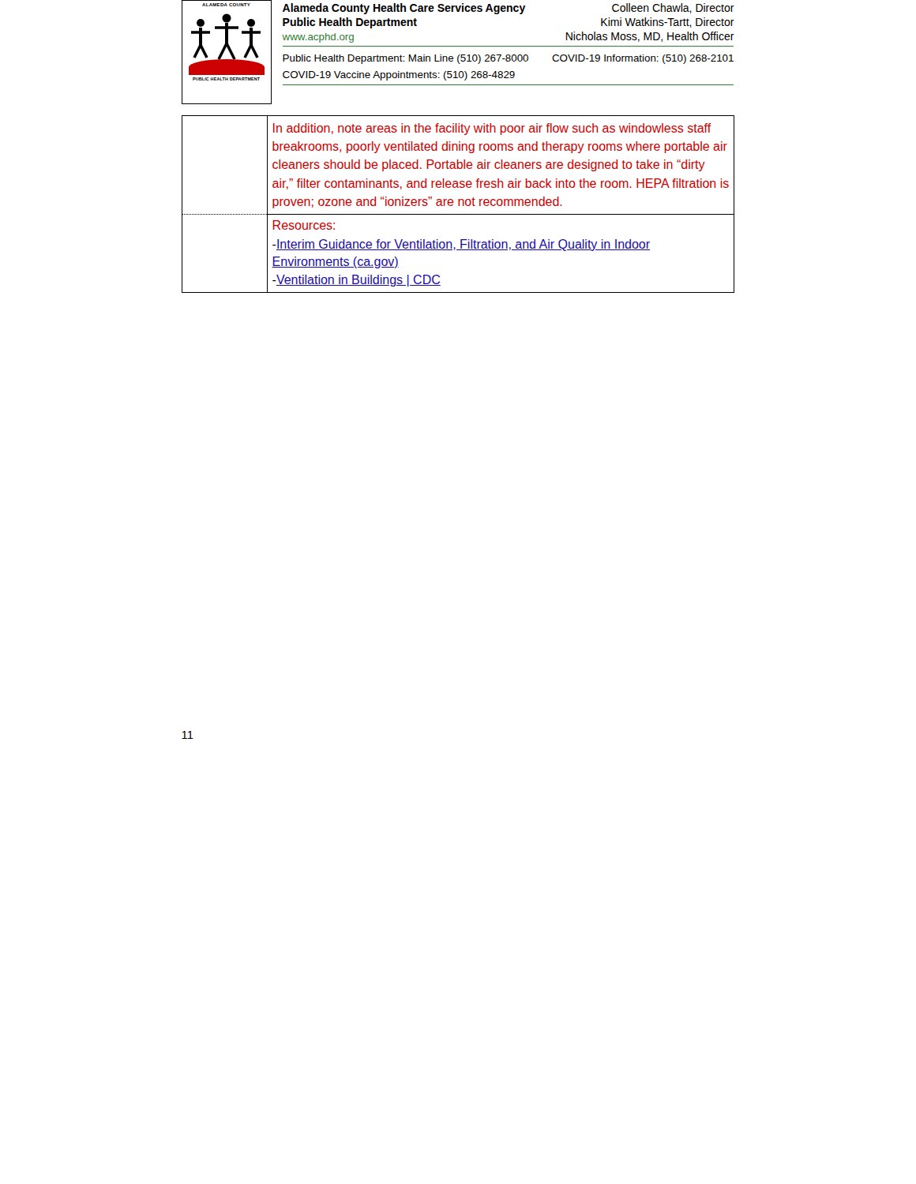| ALAMEDA COUNTY PUBLIC HEALTH DEPARTMENT | Alameda County Health Care Services Agency Colleen Chawla, Director Public Health Department Kimi Watkins-Tartt, Director www.acphd.org Nicholas Moss, MD, Health Officer Public Health Department: Main Line (510) 267-8000 COVID-19 Information: (510) 268-2101 COVID-19 Vaccine Appointments: (510) 268-4829 |
| | In addition, note areas in the facility with poor air flow such as windowless staff breakrooms, poorly ventilated dining rooms and therapy rooms where portable air cleaners should be placed. Portable air cleaners are designed to take in “dirty air,” filter contaminants, and release fresh air back into the room. HEPA filtration is proven; ozone and “ionizers” are not recommended. |
| | Resources: - Interim Guidance for Ventilation, Filtration, and Air Quality in Indoor Environments (ca.gov) - Ventilation in Buildings / CDC |
11